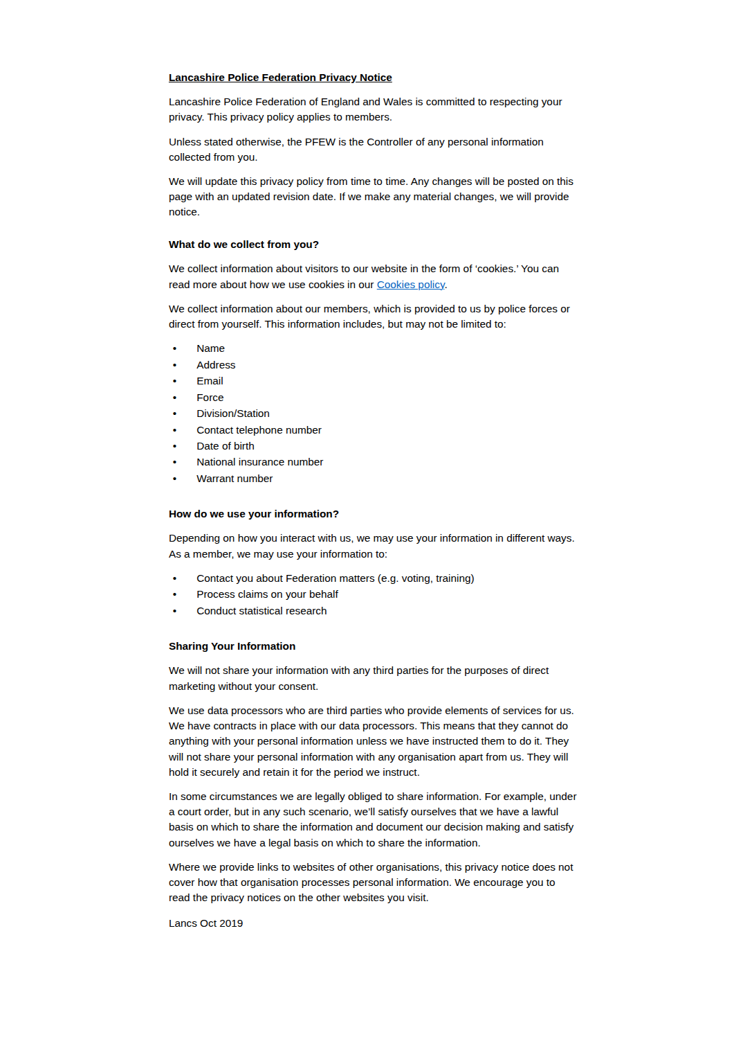Lancashire Police Federation Privacy Notice
Lancashire Police Federation of England and Wales is committed to respecting your privacy. This privacy policy applies to members.
Unless stated otherwise, the PFEW is the Controller of any personal information collected from you.
We will update this privacy policy from time to time. Any changes will be posted on this page with an updated revision date. If we make any material changes, we will provide notice.
What do we collect from you?
We collect information about visitors to our website in the form of ‘cookies.’ You can read more about how we use cookies in our Cookies policy.
We collect information about our members, which is provided to us by police forces or direct from yourself. This information includes, but may not be limited to:
Name
Address
Email
Force
Division/Station
Contact telephone number
Date of birth
National insurance number
Warrant number
How do we use your information?
Depending on how you interact with us, we may use your information in different ways. As a member, we may use your information to:
Contact you about Federation matters (e.g. voting, training)
Process claims on your behalf
Conduct statistical research
Sharing Your Information
We will not share your information with any third parties for the purposes of direct marketing without your consent.
We use data processors who are third parties who provide elements of services for us. We have contracts in place with our data processors. This means that they cannot do anything with your personal information unless we have instructed them to do it. They will not share your personal information with any organisation apart from us. They will hold it securely and retain it for the period we instruct.
In some circumstances we are legally obliged to share information. For example, under a court order, but in any such scenario, we’ll satisfy ourselves that we have a lawful basis on which to share the information and document our decision making and satisfy ourselves we have a legal basis on which to share the information.
Where we provide links to websites of other organisations, this privacy notice does not cover how that organisation processes personal information. We encourage you to read the privacy notices on the other websites you visit.
Lancs Oct 2019